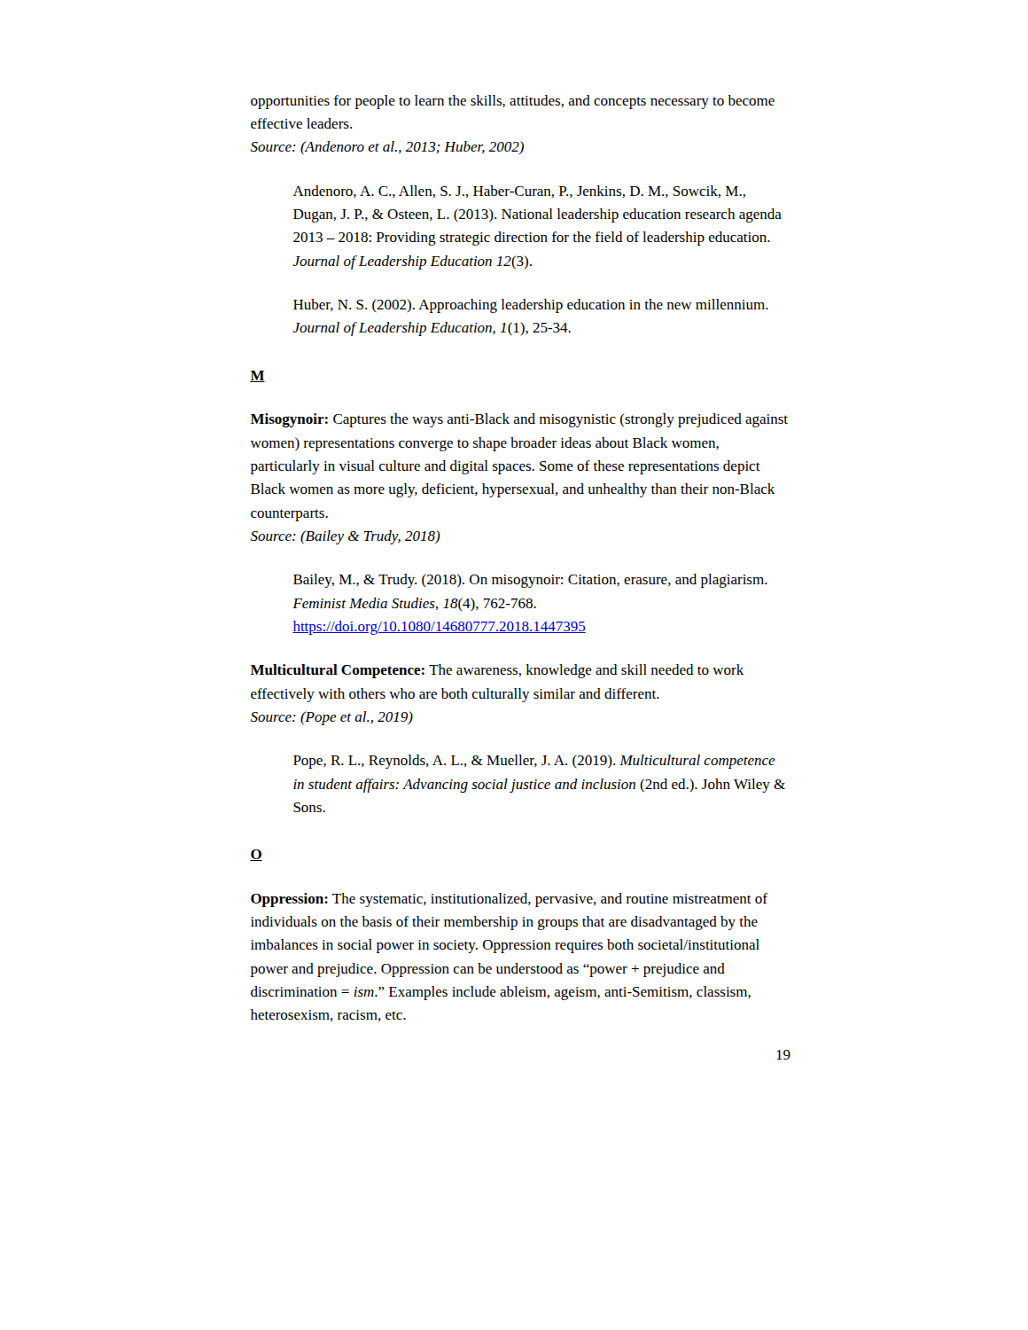opportunities for people to learn the skills, attitudes, and concepts necessary to become effective leaders.
Source: (Andenoro et al., 2013; Huber, 2002)
Andenoro, A. C., Allen, S. J., Haber-Curan, P., Jenkins, D. M., Sowcik, M., Dugan, J. P., & Osteen, L. (2013). National leadership education research agenda 2013 – 2018: Providing strategic direction for the field of leadership education. Journal of Leadership Education 12(3).
Huber, N. S. (2002). Approaching leadership education in the new millennium. Journal of Leadership Education, 1(1), 25-34.
M
Misogynoir: Captures the ways anti-Black and misogynistic (strongly prejudiced against women) representations converge to shape broader ideas about Black women, particularly in visual culture and digital spaces. Some of these representations depict Black women as more ugly, deficient, hypersexual, and unhealthy than their non-Black counterparts.
Source: (Bailey & Trudy, 2018)
Bailey, M., & Trudy. (2018). On misogynoir: Citation, erasure, and plagiarism. Feminist Media Studies, 18(4), 762-768. https://doi.org/10.1080/14680777.2018.1447395
Multicultural Competence: The awareness, knowledge and skill needed to work effectively with others who are both culturally similar and different.
Source: (Pope et al., 2019)
Pope, R. L., Reynolds, A. L., & Mueller, J. A. (2019). Multicultural competence in student affairs: Advancing social justice and inclusion (2nd ed.). John Wiley & Sons.
O
Oppression: The systematic, institutionalized, pervasive, and routine mistreatment of individuals on the basis of their membership in groups that are disadvantaged by the imbalances in social power in society. Oppression requires both societal/institutional power and prejudice. Oppression can be understood as “power + prejudice and discrimination = ism.” Examples include ableism, ageism, anti-Semitism, classism, heterosexism, racism, etc.
19